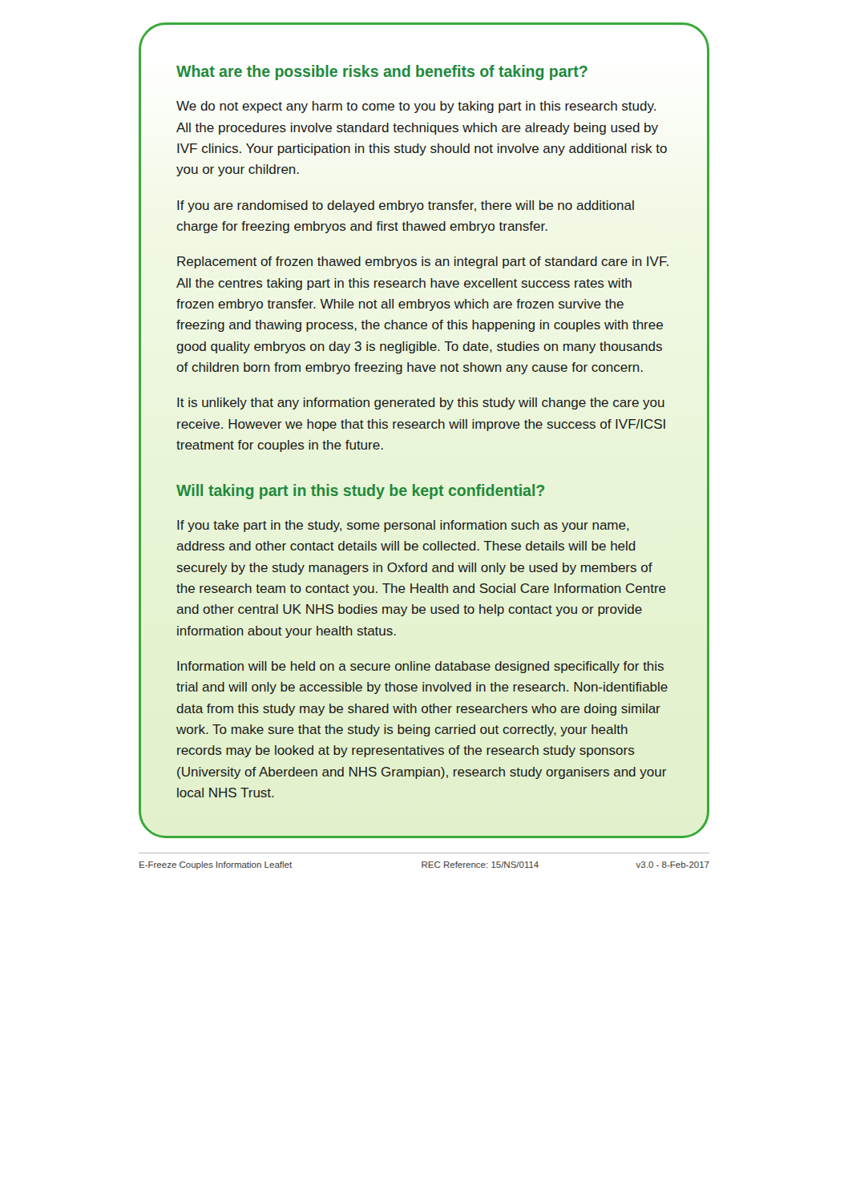What are the possible risks and benefits of taking part?
We do not expect any harm to come to you by taking part in this research study. All the procedures involve standard techniques which are already being used by IVF clinics. Your participation in this study should not involve any additional risk to you or your children.
If you are randomised to delayed embryo transfer, there will be no additional charge for freezing embryos and first thawed embryo transfer.
Replacement of frozen thawed embryos is an integral part of standard care in IVF. All the centres taking part in this research have excellent success rates with frozen embryo transfer. While not all embryos which are frozen survive the freezing and thawing process, the chance of this happening in couples with three good quality embryos on day 3 is negligible. To date, studies on many thousands of children born from embryo freezing have not shown any cause for concern.
It is unlikely that any information generated by this study will change the care you receive. However we hope that this research will improve the success of IVF/ICSI treatment for couples in the future.
Will taking part in this study be kept confidential?
If you take part in the study, some personal information such as your name, address and other contact details will be collected. These details will be held securely by the study managers in Oxford and will only be used by members of the research team to contact you. The Health and Social Care Information Centre and other central UK NHS bodies may be used to help contact you or provide information about your health status.
Information will be held on a secure online database designed specifically for this trial and will only be accessible by those involved in the research. Non-identifiable data from this study may be shared with other researchers who are doing similar work. To make sure that the study is being carried out correctly, your health records may be looked at by representatives of the research study sponsors (University of Aberdeen and NHS Grampian), research study organisers and your local NHS Trust.
E-Freeze Couples Information Leaflet
REC Reference: 15/NS/0114
v3.0 - 8-Feb-2017